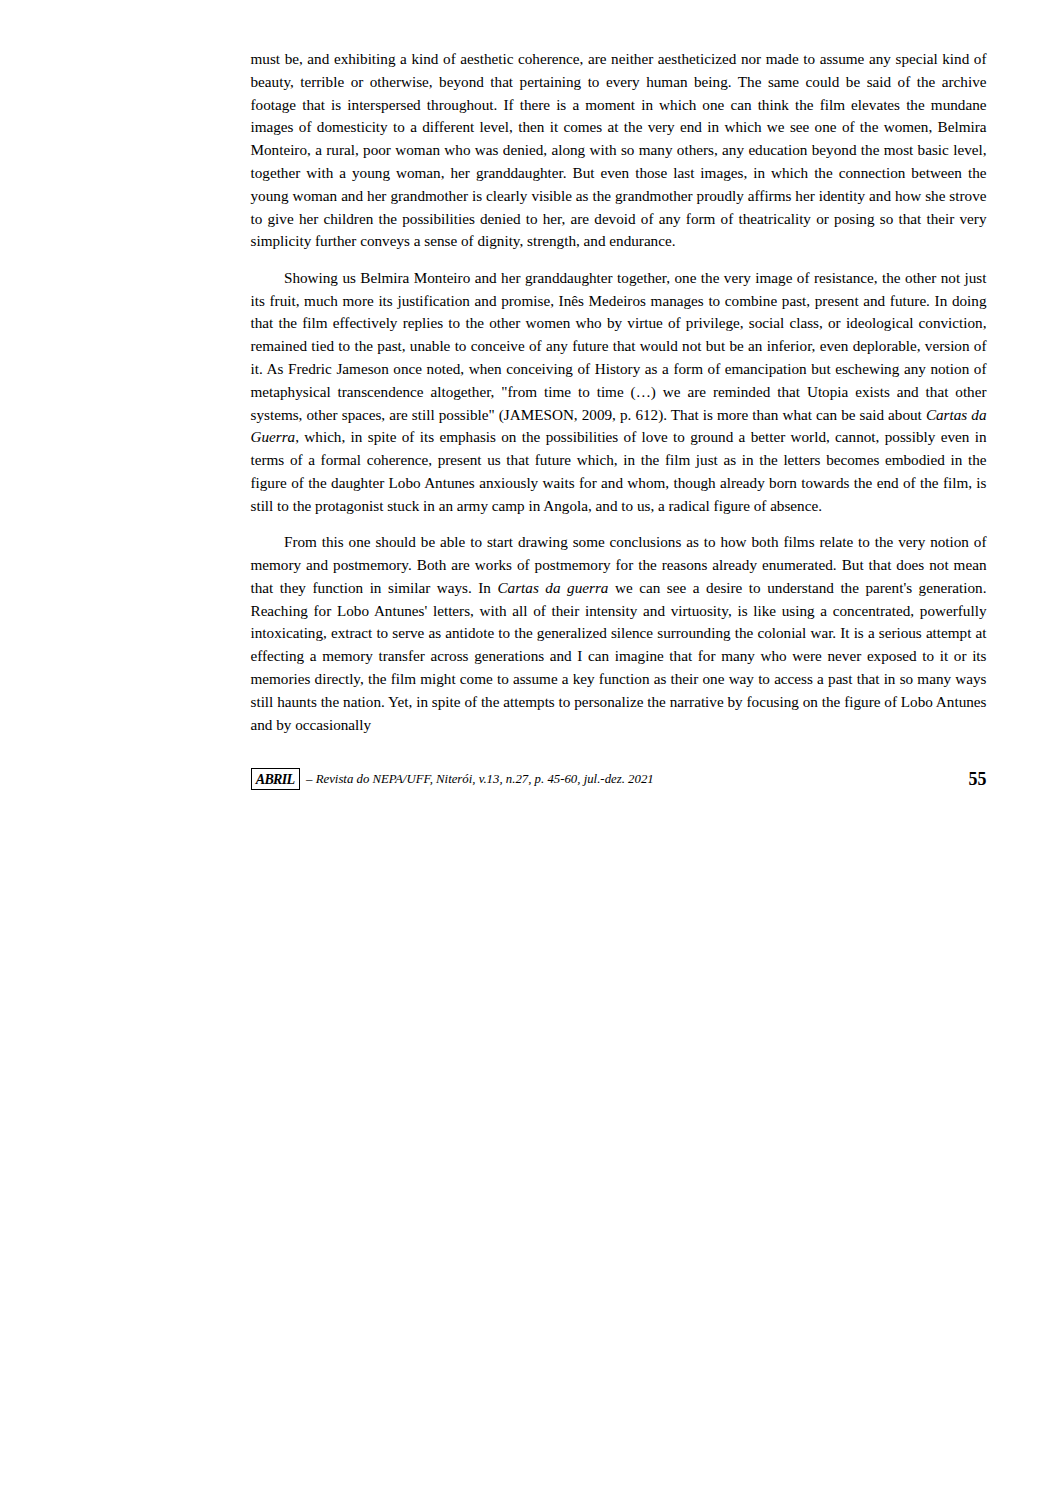must be, and exhibiting a kind of aesthetic coherence, are neither aestheticized nor made to assume any special kind of beauty, terrible or otherwise, beyond that pertaining to every human being. The same could be said of the archive footage that is interspersed throughout. If there is a moment in which one can think the film elevates the mundane images of domesticity to a different level, then it comes at the very end in which we see one of the women, Belmira Monteiro, a rural, poor woman who was denied, along with so many others, any education beyond the most basic level, together with a young woman, her granddaughter. But even those last images, in which the connection between the young woman and her grandmother is clearly visible as the grandmother proudly affirms her identity and how she strove to give her children the possibilities denied to her, are devoid of any form of theatricality or posing so that their very simplicity further conveys a sense of dignity, strength, and endurance.
Showing us Belmira Monteiro and her granddaughter together, one the very image of resistance, the other not just its fruit, much more its justification and promise, Inês Medeiros manages to combine past, present and future. In doing that the film effectively replies to the other women who by virtue of privilege, social class, or ideological conviction, remained tied to the past, unable to conceive of any future that would not but be an inferior, even deplorable, version of it. As Fredric Jameson once noted, when conceiving of History as a form of emancipation but eschewing any notion of metaphysical transcendence altogether, "from time to time (…) we are reminded that Utopia exists and that other systems, other spaces, are still possible" (JAMESON, 2009, p. 612). That is more than what can be said about Cartas da Guerra, which, in spite of its emphasis on the possibilities of love to ground a better world, cannot, possibly even in terms of a formal coherence, present us that future which, in the film just as in the letters becomes embodied in the figure of the daughter Lobo Antunes anxiously waits for and whom, though already born towards the end of the film, is still to the protagonist stuck in an army camp in Angola, and to us, a radical figure of absence.
From this one should be able to start drawing some conclusions as to how both films relate to the very notion of memory and postmemory. Both are works of postmemory for the reasons already enumerated. But that does not mean that they function in similar ways. In Cartas da guerra we can see a desire to understand the parent's generation. Reaching for Lobo Antunes' letters, with all of their intensity and virtuosity, is like using a concentrated, powerfully intoxicating, extract to serve as antidote to the generalized silence surrounding the colonial war. It is a serious attempt at effecting a memory transfer across generations and I can imagine that for many who were never exposed to it or its memories directly, the film might come to assume a key function as their one way to access a past that in so many ways still haunts the nation. Yet, in spite of the attempts to personalize the narrative by focusing on the figure of Lobo Antunes and by occasionally
ABRIL – Revista do NEPA/UFF, Niterói, v.13, n.27, p. 45-60, jul.-dez. 2021 55